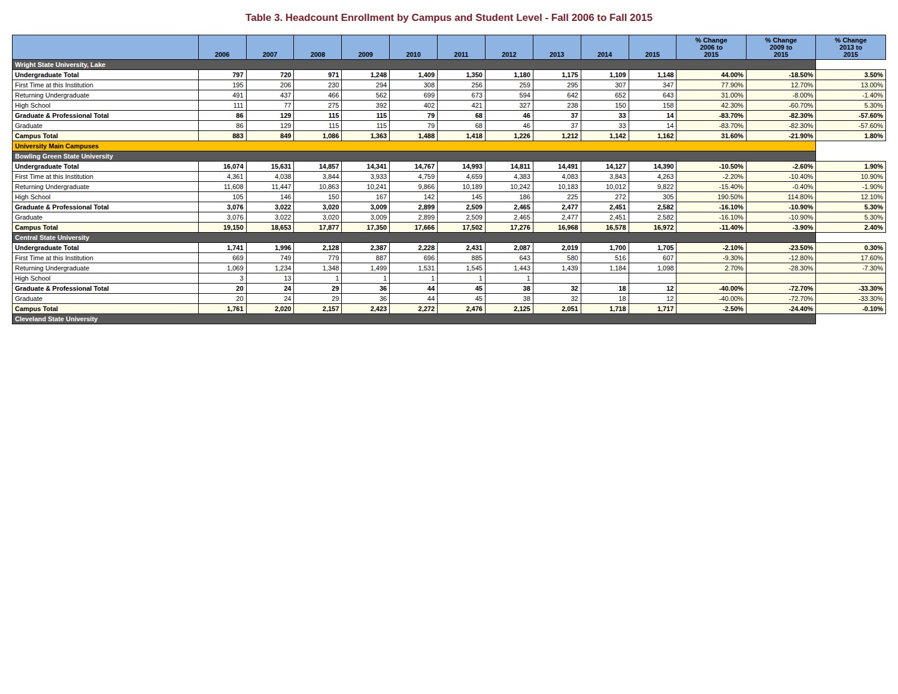Table 3. Headcount Enrollment by Campus and Student Level - Fall 2006 to Fall 2015
| | 2006 | 2007 | 2008 | 2009 | 2010 | 2011 | 2012 | 2013 | 2014 | 2015 | % Change 2006 to 2015 | % Change 2009 to 2015 | % Change 2013 to 2015 |
| --- | --- | --- | --- | --- | --- | --- | --- | --- | --- | --- | --- | --- | --- |
| Wright State University, Lake |
| Undergraduate Total | 797 | 720 | 971 | 1,248 | 1,409 | 1,350 | 1,180 | 1,175 | 1,109 | 1,148 | 44.00% | -18.50% | 3.50% |
| First Time at this Institution | 195 | 206 | 230 | 294 | 308 | 256 | 259 | 295 | 307 | 347 | 77.90% | 12.70% | 13.00% |
| Returning Undergraduate | 491 | 437 | 466 | 562 | 699 | 673 | 594 | 642 | 652 | 643 | 31.00% | -8.00% | -1.40% |
| High School | 111 | 77 | 275 | 392 | 402 | 421 | 327 | 238 | 150 | 158 | 42.30% | -60.70% | 5.30% |
| Graduate & Professional Total | 86 | 129 | 115 | 115 | 79 | 68 | 46 | 37 | 33 | 14 | -83.70% | -82.30% | -57.60% |
| Graduate | 86 | 129 | 115 | 115 | 79 | 68 | 46 | 37 | 33 | 14 | -83.70% | -82.30% | -57.60% |
| Campus Total | 883 | 849 | 1,086 | 1,363 | 1,488 | 1,418 | 1,226 | 1,212 | 1,142 | 1,162 | 31.60% | -21.90% | 1.80% |
| University Main Campuses |
| Bowling Green State University |
| Undergraduate Total | 16,074 | 15,631 | 14,857 | 14,341 | 14,767 | 14,993 | 14,811 | 14,491 | 14,127 | 14,390 | -10.50% | -2.60% | 1.90% |
| First Time at this Institution | 4,361 | 4,038 | 3,844 | 3,933 | 4,759 | 4,659 | 4,383 | 4,083 | 3,843 | 4,263 | -2.20% | -10.40% | 10.90% |
| Returning Undergraduate | 11,608 | 11,447 | 10,863 | 10,241 | 9,866 | 10,189 | 10,242 | 10,183 | 10,012 | 9,822 | -15.40% | -0.40% | -1.90% |
| High School | 105 | 146 | 150 | 167 | 142 | 145 | 186 | 225 | 272 | 305 | 190.50% | 114.80% | 12.10% |
| Graduate & Professional Total | 3,076 | 3,022 | 3,020 | 3,009 | 2,899 | 2,509 | 2,465 | 2,477 | 2,451 | 2,582 | -16.10% | -10.90% | 5.30% |
| Graduate | 3,076 | 3,022 | 3,020 | 3,009 | 2,899 | 2,509 | 2,465 | 2,477 | 2,451 | 2,582 | -16.10% | -10.90% | 5.30% |
| Campus Total | 19,150 | 18,653 | 17,877 | 17,350 | 17,666 | 17,502 | 17,276 | 16,968 | 16,578 | 16,972 | -11.40% | -3.90% | 2.40% |
| Central State University |
| Undergraduate Total | 1,741 | 1,996 | 2,128 | 2,387 | 2,228 | 2,431 | 2,087 | 2,019 | 1,700 | 1,705 | -2.10% | -23.50% | 0.30% |
| First Time at this Institution | 669 | 749 | 779 | 887 | 696 | 885 | 643 | 580 | 516 | 607 | -9.30% | -12.80% | 17.60% |
| Returning Undergraduate | 1,069 | 1,234 | 1,348 | 1,499 | 1,531 | 1,545 | 1,443 | 1,439 | 1,184 | 1,098 | 2.70% | -28.30% | -7.30% |
| High School | 3 | 13 | 1 | 1 | 1 | 1 | 1 | | | | | | |
| Graduate & Professional Total | 20 | 24 | 29 | 36 | 44 | 45 | 38 | 32 | 18 | 12 | -40.00% | -72.70% | -33.30% |
| Graduate | 20 | 24 | 29 | 36 | 44 | 45 | 38 | 32 | 18 | 12 | -40.00% | -72.70% | -33.30% |
| Campus Total | 1,761 | 2,020 | 2,157 | 2,423 | 2,272 | 2,476 | 2,125 | 2,051 | 1,718 | 1,717 | -2.50% | -24.40% | -0.10% |
| Cleveland State University |